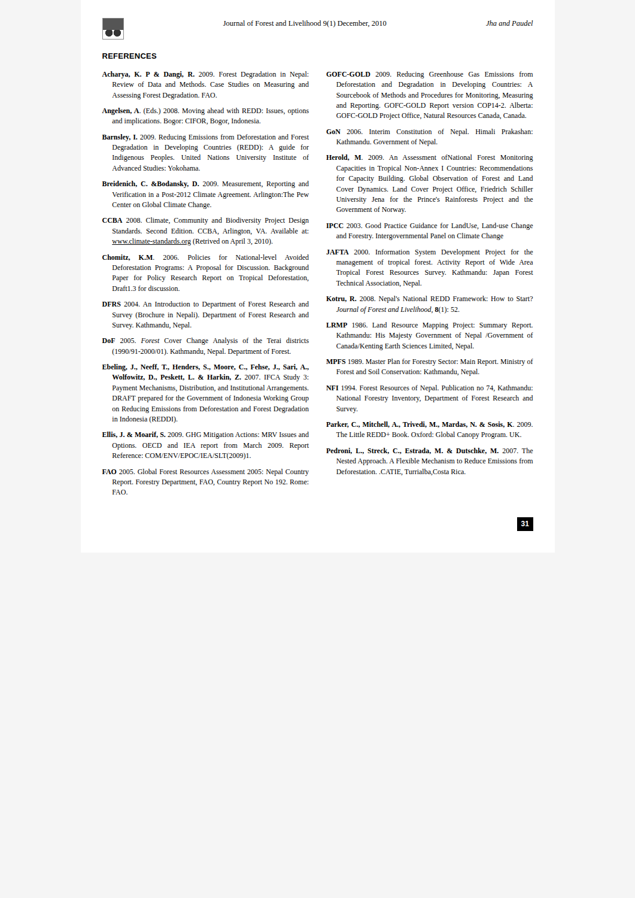Journal of Forest and Livelihood 9(1) December, 2010
Jha and Paudel
REFERENCES
Acharya, K. P & Dangi, R. 2009. Forest Degradation in Nepal: Review of Data and Methods. Case Studies on Measuring and Assessing Forest Degradation. FAO.
Angelsen, A. (Eds.) 2008. Moving ahead with REDD: Issues, options and implications. Bogor: CIFOR, Bogor, Indonesia.
Barnsley, I. 2009. Reducing Emissions from Deforestation and Forest Degradation in Developing Countries (REDD): A guide for Indigenous Peoples. United Nations University Institute of Advanced Studies: Yokohama.
Breidenich, C. &Bodansky, D. 2009. Measurement, Reporting and Verification in a Post-2012 Climate Agreement. Arlington:The Pew Center on Global Climate Change.
CCBA 2008. Climate, Community and Biodiversity Project Design Standards. Second Edition. CCBA, Arlington, VA. Available at: www.climate-standards.org (Retrived on April 3, 2010).
Chomitz, K.M. 2006. Policies for National-level Avoided Deforestation Programs: A Proposal for Discussion. Background Paper for Policy Research Report on Tropical Deforestation, Draft1.3 for discussion.
DFRS 2004. An Introduction to Department of Forest Research and Survey (Brochure in Nepali). Department of Forest Research and Survey. Kathmandu, Nepal.
DoF 2005. Forest Cover Change Analysis of the Terai districts (1990/91-2000/01). Kathmandu, Nepal. Department of Forest.
Ebeling, J., Neeff, T., Henders, S., Moore, C., Fehse, J., Sari, A., Wolfowitz, D., Peskett, L. & Harkin, Z. 2007. IFCA Study 3: Payment Mechanisms, Distribution, and Institutional Arrangements. DRAFT prepared for the Government of Indonesia Working Group on Reducing Emissions from Deforestation and Forest Degradation in Indonesia (REDDI).
Ellis, J. & Moarif, S. 2009. GHG Mitigation Actions: MRV Issues and Options. OECD and IEA report from March 2009. Report Reference: COM/ENV/EPOC/IEA/SLT(2009)1.
FAO 2005. Global Forest Resources Assessment 2005: Nepal Country Report. Forestry Department, FAO, Country Report No 192. Rome: FAO.
GOFC-GOLD 2009. Reducing Greenhouse Gas Emissions from Deforestation and Degradation in Developing Countries: A Sourcebook of Methods and Procedures for Monitoring, Measuring and Reporting. GOFC-GOLD Report version COP14-2. Alberta: GOFC-GOLD Project Office, Natural Resources Canada, Canada.
GoN 2006. Interim Constitution of Nepal. Himali Prakashan: Kathmandu. Government of Nepal.
Herold, M. 2009. An Assessment ofNational Forest Monitoring Capacities in Tropical Non-Annex I Countries: Recommendations for Capacity Building. Global Observation of Forest and Land Cover Dynamics. Land Cover Project Office, Friedrich Schiller University Jena for the Prince's Rainforests Project and the Government of Norway.
IPCC 2003. Good Practice Guidance for LandUse, Land-use Change and Forestry. Intergovernmental Panel on Climate Change
JAFTA 2000. Information System Development Project for the management of tropical forest. Activity Report of Wide Area Tropical Forest Resources Survey. Kathmandu: Japan Forest Technical Association, Nepal.
Kotru, R. 2008. Nepal's National REDD Framework: How to Start? Journal of Forest and Livelihood, 8(1): 52.
LRMP 1986. Land Resource Mapping Project: Summary Report. Kathmandu: His Majesty Government of Nepal /Government of Canada/Kenting Earth Sciences Limited, Nepal.
MPFS 1989. Master Plan for Forestry Sector: Main Report. Ministry of Forest and Soil Conservation: Kathmandu, Nepal.
NFI 1994. Forest Resources of Nepal. Publication no 74, Kathmandu: National Forestry Inventory, Department of Forest Research and Survey.
Parker, C., Mitchell, A., Trivedi, M., Mardas, N. & Sosis, K. 2009. The Little REDD+ Book. Oxford: Global Canopy Program. UK.
Pedroni, L., Streck, C., Estrada, M. & Dutschke, M. 2007. The Nested Approach. A Flexible Mechanism to Reduce Emissions from Deforestation. .CATIE, Turrialba,Costa Rica.
31